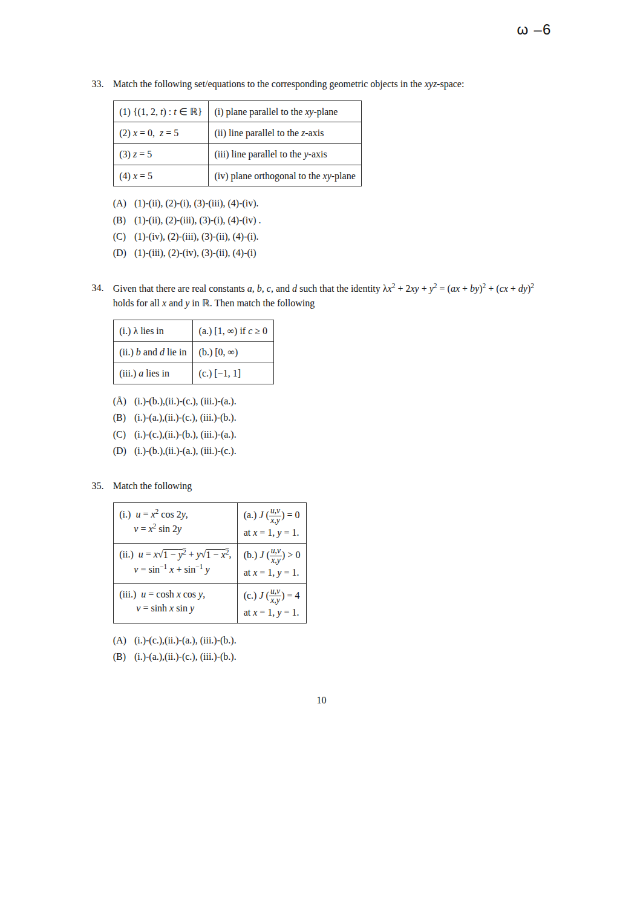ω –6
33. Match the following set/equations to the corresponding geometric objects in the xyz-space:
| (1) {(1, 2, t ) : t ∈ ℝ} | (i) plane parallel to the xy -plane |
| (2) x = 0, z = 5 | (ii) line parallel to the z -axis |
| (3) z = 5 | (iii) line parallel to the y -axis |
| (4) x = 5 | (iv) plane orthogonal to the xy -plane |
(A)(1)-(ii), (2)-(i), (3)-(iii), (4)-(iv).
(B)(1)-(ii), (2)-(iii), (3)-(i), (4)-(iv) .
(C)(1)-(iv), (2)-(iii), (3)-(ii), (4)-(i).
(D)(1)-(iii), (2)-(iv), (3)-(ii), (4)-(i)
34. Given that there are real constants a, b, c, and d such that the identity λx2 + 2xy + y2 = (ax + by)2 + (cx + dy)2 holds for all x and y in ℝ. Then match the following
| (i.) λ lies in | (a.) [1, ∞) if c ≥ 0 |
| (ii.) b and d lie in | (b.) [0, ∞) |
| (iii.) a lies in | (c.) [−1, 1] |
(Å)(i.)-(b.),(ii.)-(c.), (iii.)-(a.).
(B)(i.)-(a.),(ii.)-(c.), (iii.)-(b.).
(C)(i.)-(c.),(ii.)-(b.), (iii.)-(a.).
(D)(i.)-(b.),(ii.)-(a.), (iii.)-(c.).
35. Match the following
| (i.) u = x 2 cos 2 y , v = x 2 sin 2 y | (a.) J ( u , v x , y ) = 0 at x = 1, y = 1. |
| (ii.) u = x √ 1 − y 2 + y √ 1 − x 2 , v = sin −1 x + sin −1 y | (b.) J ( u , v x , y ) > 0 at x = 1, y = 1. |
| (iii.) u = cosh x cos y , v = sinh x sin y | (c.) J ( u , v x , y ) = 4 at x = 1, y = 1. |
(A)(i.)-(c.),(ii.)-(a.), (iii.)-(b.).
(B)(i.)-(a.),(ii.)-(c.), (iii.)-(b.).
10